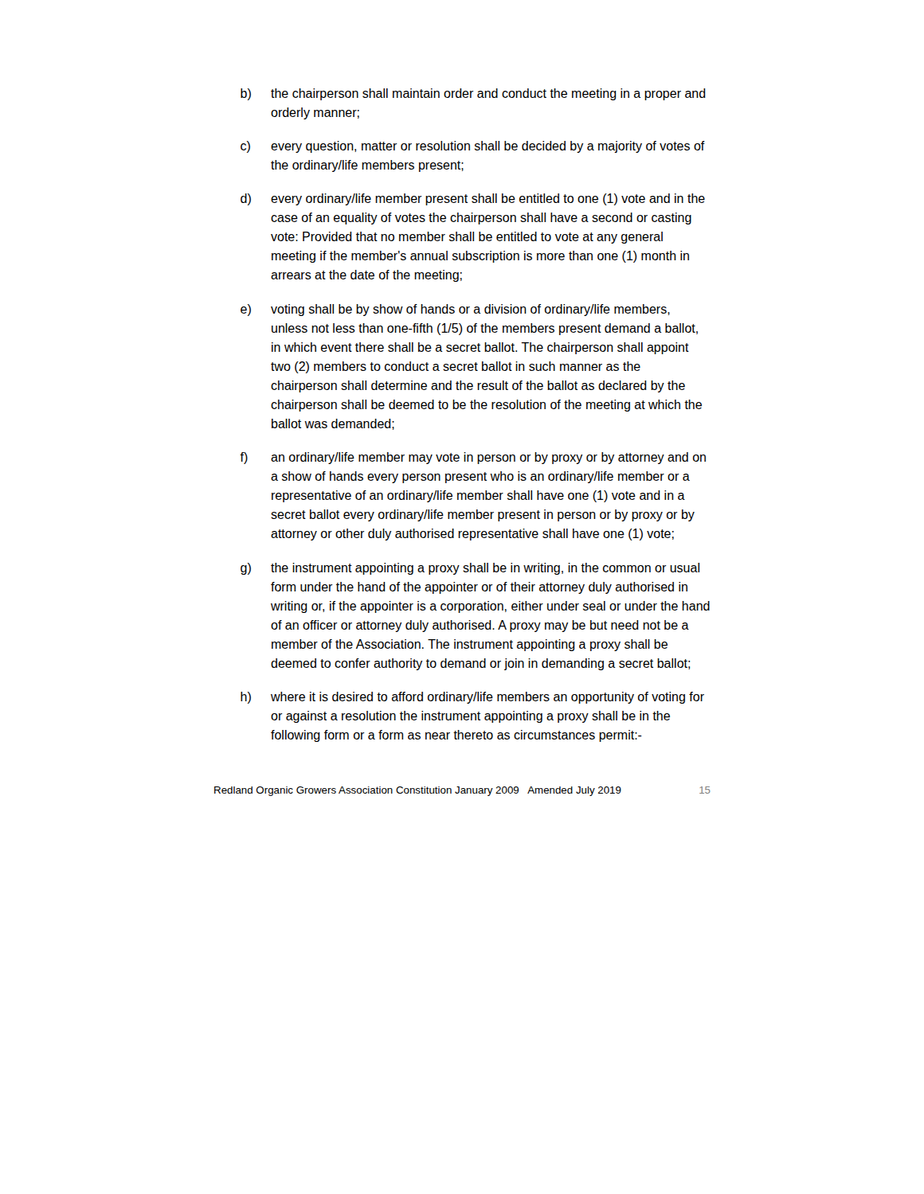b) the chairperson shall maintain order and conduct the meeting in a proper and orderly manner;
c) every question, matter or resolution shall be decided by a majority of votes of the ordinary/life members present;
d) every ordinary/life member present shall be entitled to one (1) vote and in the case of an equality of votes the chairperson shall have a second or casting vote: Provided that no member shall be entitled to vote at any general meeting if the member's annual subscription is more than one (1) month in arrears at the date of the meeting;
e) voting shall be by show of hands or a division of ordinary/life members, unless not less than one-fifth (1/5) of the members present demand a ballot, in which event there shall be a secret ballot. The chairperson shall appoint two (2) members to conduct a secret ballot in such manner as the chairperson shall determine and the result of the ballot as declared by the chairperson shall be deemed to be the resolution of the meeting at which the ballot was demanded;
f) an ordinary/life member may vote in person or by proxy or by attorney and on a show of hands every person present who is an ordinary/life member or a representative of an ordinary/life member shall have one (1) vote and in a secret ballot every ordinary/life member present in person or by proxy or by attorney or other duly authorised representative shall have one (1) vote;
g) the instrument appointing a proxy shall be in writing, in the common or usual form under the hand of the appointer or of their attorney duly authorised in writing or, if the appointer is a corporation, either under seal or under the hand of an officer or attorney duly authorised. A proxy may be but need not be a member of the Association. The instrument appointing a proxy shall be deemed to confer authority to demand or join in demanding a secret ballot;
h) where it is desired to afford ordinary/life members an opportunity of voting for or against a resolution the instrument appointing a proxy shall be in the following form or a form as near thereto as circumstances permit:-
Redland Organic Growers Association Constitution January 2009 Amended July 2019 15